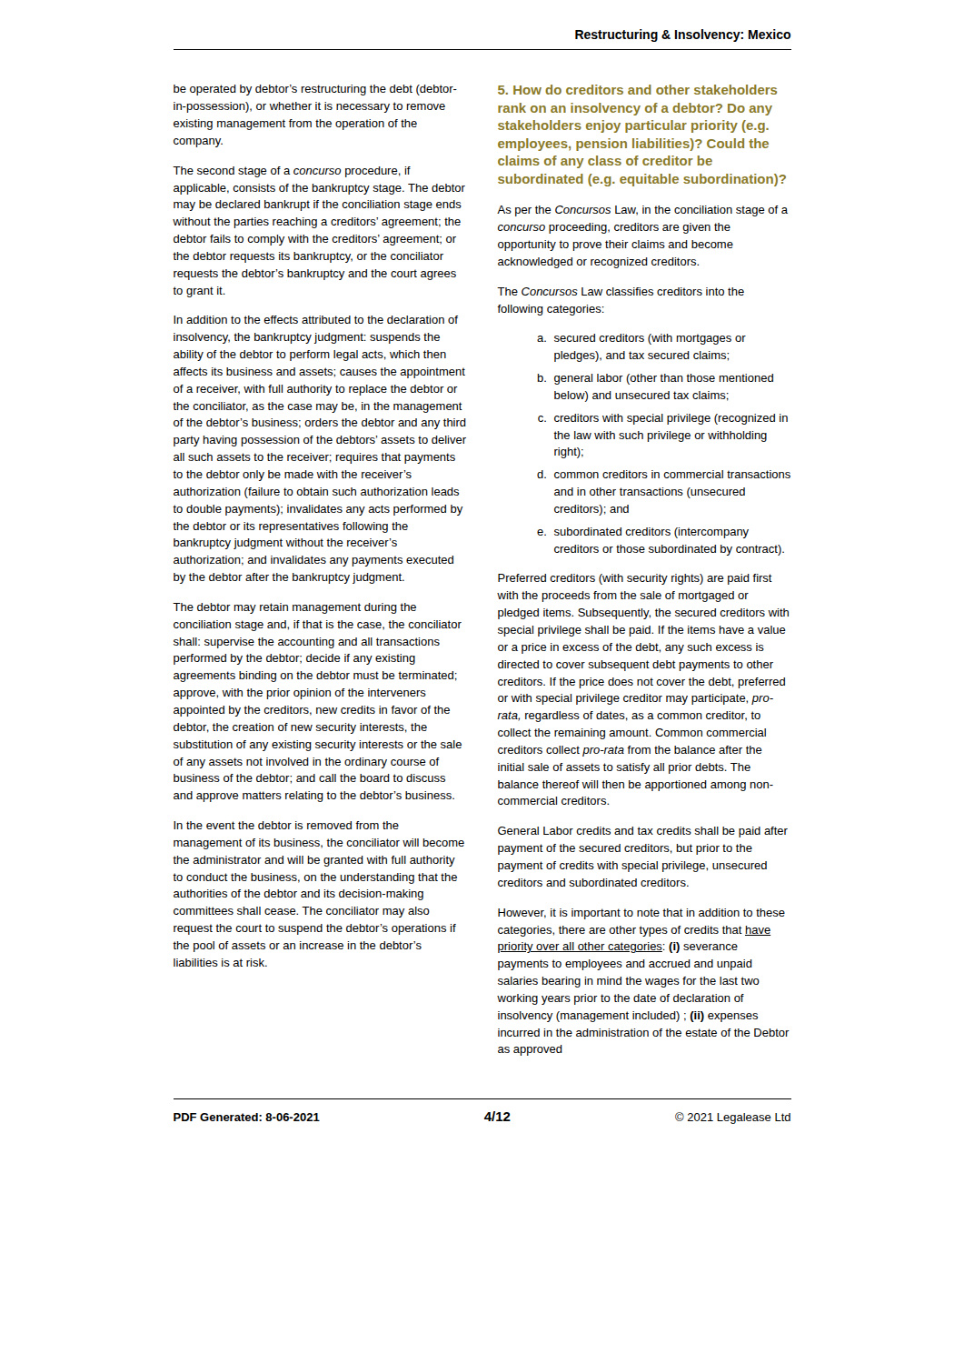Restructuring & Insolvency: Mexico
be operated by debtor’s restructuring the debt (debtor-in-possession), or whether it is necessary to remove existing management from the operation of the company.
The second stage of a concurso procedure, if applicable, consists of the bankruptcy stage. The debtor may be declared bankrupt if the conciliation stage ends without the parties reaching a creditors’ agreement; the debtor fails to comply with the creditors’ agreement; or the debtor requests its bankruptcy, or the conciliator requests the debtor’s bankruptcy and the court agrees to grant it.
In addition to the effects attributed to the declaration of insolvency, the bankruptcy judgment: suspends the ability of the debtor to perform legal acts, which then affects its business and assets; causes the appointment of a receiver, with full authority to replace the debtor or the conciliator, as the case may be, in the management of the debtor’s business; orders the debtor and any third party having possession of the debtors’ assets to deliver all such assets to the receiver; requires that payments to the debtor only be made with the receiver’s authorization (failure to obtain such authorization leads to double payments); invalidates any acts performed by the debtor or its representatives following the bankruptcy judgment without the receiver’s authorization; and invalidates any payments executed by the debtor after the bankruptcy judgment.
The debtor may retain management during the conciliation stage and, if that is the case, the conciliator shall: supervise the accounting and all transactions performed by the debtor; decide if any existing agreements binding on the debtor must be terminated; approve, with the prior opinion of the interveners appointed by the creditors, new credits in favor of the debtor, the creation of new security interests, the substitution of any existing security interests or the sale of any assets not involved in the ordinary course of business of the debtor; and call the board to discuss and approve matters relating to the debtor’s business.
In the event the debtor is removed from the management of its business, the conciliator will become the administrator and will be granted with full authority to conduct the business, on the understanding that the authorities of the debtor and its decision-making committees shall cease. The conciliator may also request the court to suspend the debtor’s operations if the pool of assets or an increase in the debtor’s liabilities is at risk.
5. How do creditors and other stakeholders rank on an insolvency of a debtor? Do any stakeholders enjoy particular priority (e.g. employees, pension liabilities)? Could the claims of any class of creditor be subordinated (e.g. equitable subordination)?
As per the Concursos Law, in the conciliation stage of a concurso proceeding, creditors are given the opportunity to prove their claims and become acknowledged or recognized creditors.
The Concursos Law classifies creditors into the following categories:
secured creditors (with mortgages or pledges), and tax secured claims;
general labor (other than those mentioned below) and unsecured tax claims;
creditors with special privilege (recognized in the law with such privilege or withholding right);
common creditors in commercial transactions and in other transactions (unsecured creditors); and
subordinated creditors (intercompany creditors or those subordinated by contract).
Preferred creditors (with security rights) are paid first with the proceeds from the sale of mortgaged or pledged items. Subsequently, the secured creditors with special privilege shall be paid. If the items have a value or a price in excess of the debt, any such excess is directed to cover subsequent debt payments to other creditors. If the price does not cover the debt, preferred or with special privilege creditor may participate, pro-rata, regardless of dates, as a common creditor, to collect the remaining amount. Common commercial creditors collect pro-rata from the balance after the initial sale of assets to satisfy all prior debts. The balance thereof will then be apportioned among non-commercial creditors.
General Labor credits and tax credits shall be paid after payment of the secured creditors, but prior to the payment of credits with special privilege, unsecured creditors and subordinated creditors.
However, it is important to note that in addition to these categories, there are other types of credits that have priority over all other categories: (i) severance payments to employees and accrued and unpaid salaries bearing in mind the wages for the last two working years prior to the date of declaration of insolvency (management included) ; (ii) expenses incurred in the administration of the estate of the Debtor as approved
PDF Generated: 8-06-2021 4/12 © 2021 Legalease Ltd